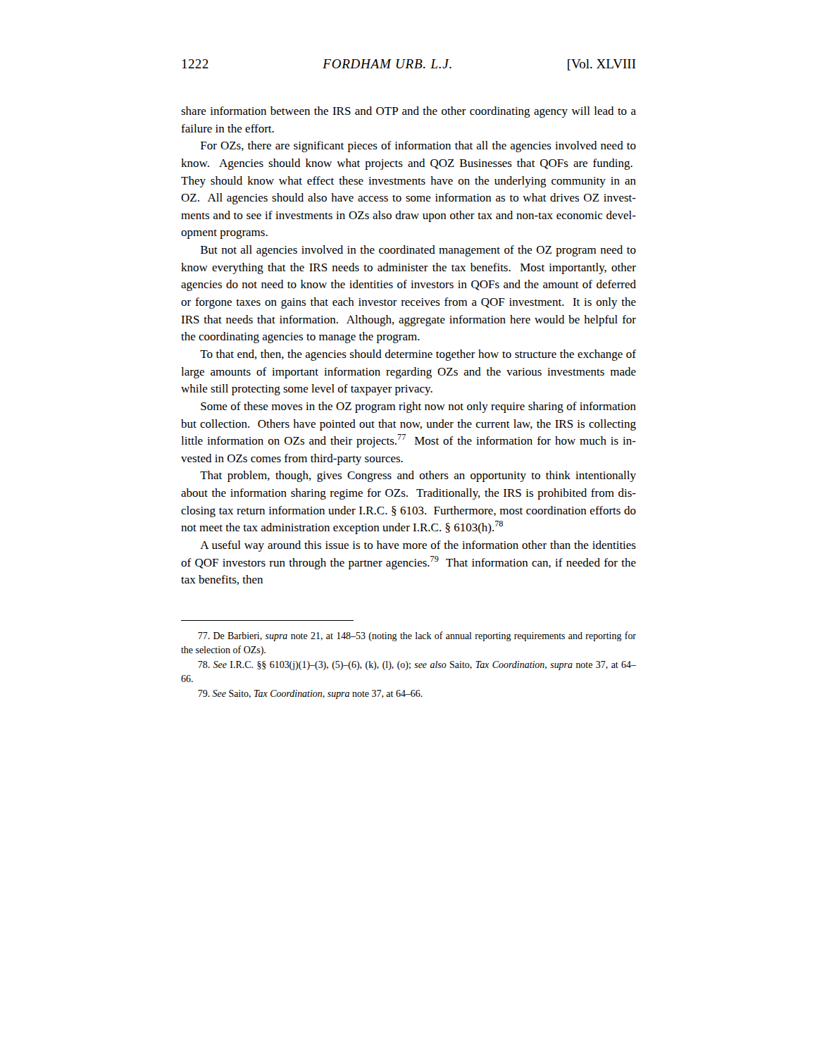1222 FORDHAM URB. L.J. [Vol. XLVIII
share information between the IRS and OTP and the other coordinating agency will lead to a failure in the effort.
For OZs, there are significant pieces of information that all the agencies involved need to know. Agencies should know what projects and QOZ Businesses that QOFs are funding. They should know what effect these investments have on the underlying community in an OZ. All agencies should also have access to some information as to what drives OZ investments and to see if investments in OZs also draw upon other tax and non-tax economic development programs.
But not all agencies involved in the coordinated management of the OZ program need to know everything that the IRS needs to administer the tax benefits. Most importantly, other agencies do not need to know the identities of investors in QOFs and the amount of deferred or forgone taxes on gains that each investor receives from a QOF investment. It is only the IRS that needs that information. Although, aggregate information here would be helpful for the coordinating agencies to manage the program.
To that end, then, the agencies should determine together how to structure the exchange of large amounts of important information regarding OZs and the various investments made while still protecting some level of taxpayer privacy.
Some of these moves in the OZ program right now not only require sharing of information but collection. Others have pointed out that now, under the current law, the IRS is collecting little information on OZs and their projects.77 Most of the information for how much is invested in OZs comes from third-party sources.
That problem, though, gives Congress and others an opportunity to think intentionally about the information sharing regime for OZs. Traditionally, the IRS is prohibited from disclosing tax return information under I.R.C. § 6103. Furthermore, most coordination efforts do not meet the tax administration exception under I.R.C. § 6103(h).78
A useful way around this issue is to have more of the information other than the identities of QOF investors run through the partner agencies.79 That information can, if needed for the tax benefits, then
77. De Barbieri, supra note 21, at 148–53 (noting the lack of annual reporting requirements and reporting for the selection of OZs).
78. See I.R.C. §§ 6103(j)(1)–(3), (5)–(6), (k), (l), (o); see also Saito, Tax Coordination, supra note 37, at 64–66.
79. See Saito, Tax Coordination, supra note 37, at 64–66.